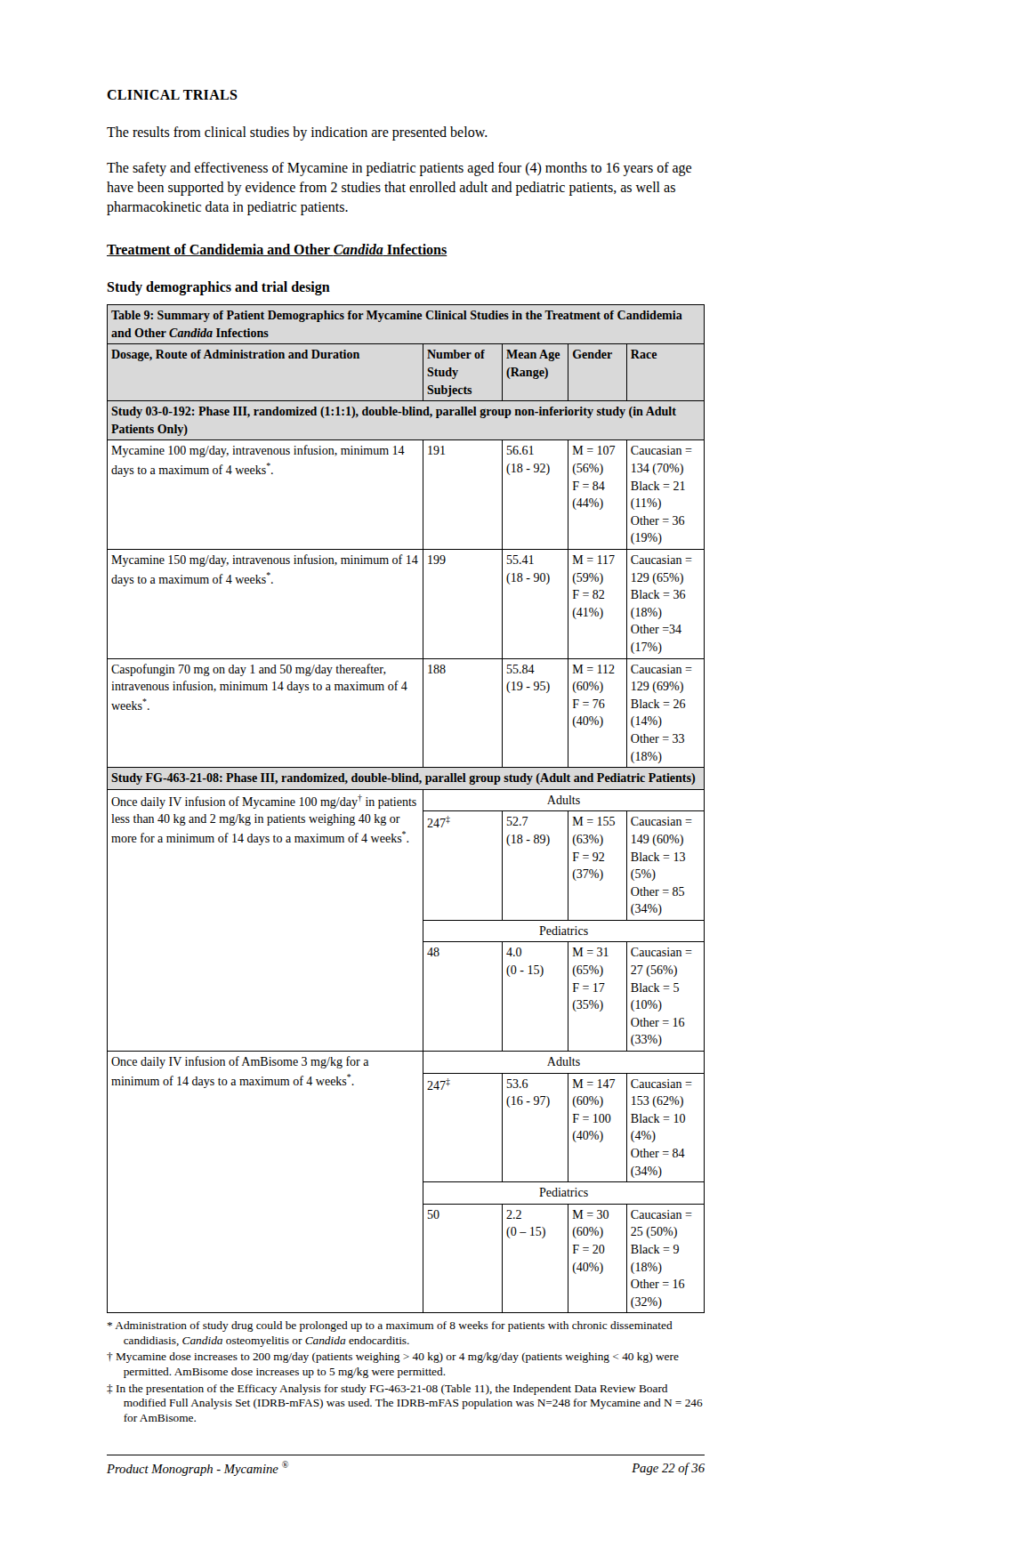CLINICAL TRIALS
The results from clinical studies by indication are presented below.
The safety and effectiveness of Mycamine in pediatric patients aged four (4) months to 16 years of age have been supported by evidence from 2 studies that enrolled adult and pediatric patients, as well as pharmacokinetic data in pediatric patients.
Treatment of Candidemia and Other Candida Infections
Study demographics and trial design
| Table 9: Summary of Patient Demographics for Mycamine Clinical Studies in the Treatment of Candidemia and Other Candida Infections |
| Dosage, Route of Administration and Duration | Number of Study Subjects | Mean Age (Range) | Gender | Race |
| Study 03-0-192: Phase III, randomized (1:1:1), double-blind, parallel group non-inferiority study (in Adult Patients Only) |
| Mycamine 100 mg/day, intravenous infusion, minimum 14 days to a maximum of 4 weeks * . | 191 | 56.61 (18 - 92) | M = 107 (56%) F = 84 (44%) | Caucasian = 134 (70%) Black = 21 (11%) Other = 36 (19%) |
| Mycamine 150 mg/day, intravenous infusion, minimum of 14 days to a maximum of 4 weeks * . | 199 | 55.41 (18 - 90) | M = 117 (59%) F = 82 (41%) | Caucasian = 129 (65%) Black = 36 (18%) Other =34 (17%) |
| Caspofungin 70 mg on day 1 and 50 mg/day thereafter, intravenous infusion, minimum 14 days to a maximum of 4 weeks * . | 188 | 55.84 (19 - 95) | M = 112 (60%) F = 76 (40%) | Caucasian = 129 (69%) Black = 26 (14%) Other = 33 (18%) |
| Study FG-463-21-08: Phase III, randomized, double-blind, parallel group study (Adult and Pediatric Patients) |
| Once daily IV infusion of Mycamine 100 mg/day † in patients less than 40 kg and 2 mg/kg in patients weighing 40 kg or more for a minimum of 14 days to a maximum of 4 weeks * . | Adults |
| 247 ‡ | 52.7 (18 - 89) | M = 155 (63%) F = 92 (37%) | Caucasian = 149 (60%) Black = 13 (5%) Other = 85 (34%) |
| Pediatrics |
| 48 | 4.0 (0 - 15) | M = 31 (65%) F = 17 (35%) | Caucasian = 27 (56%) Black = 5 (10%) Other = 16 (33%) |
| Once daily IV infusion of AmBisome 3 mg/kg for a minimum of 14 days to a maximum of 4 weeks * . | Adults |
| 247 ‡ | 53.6 (16 - 97) | M = 147 (60%) F = 100 (40%) | Caucasian = 153 (62%) Black = 10 (4%) Other = 84 (34%) |
| Pediatrics |
| 50 | 2.2 (0 – 15) | M = 30 (60%) F = 20 (40%) | Caucasian = 25 (50%) Black = 9 (18%) Other = 16 (32%) |
* Administration of study drug could be prolonged up to a maximum of 8 weeks for patients with chronic disseminated candidiasis, Candida osteomyelitis or Candida endocarditis.
† Mycamine dose increases to 200 mg/day (patients weighing > 40 kg) or 4 mg/kg/day (patients weighing < 40 kg) were permitted. AmBisome dose increases up to 5 mg/kg were permitted.
‡ In the presentation of the Efficacy Analysis for study FG-463-21-08 (Table 11), the Independent Data Review Board modified Full Analysis Set (IDRB-mFAS) was used. The IDRB-mFAS population was N=248 for Mycamine and N = 246 for AmBisome.
Product Monograph - Mycamine ®
Page 22 of 36